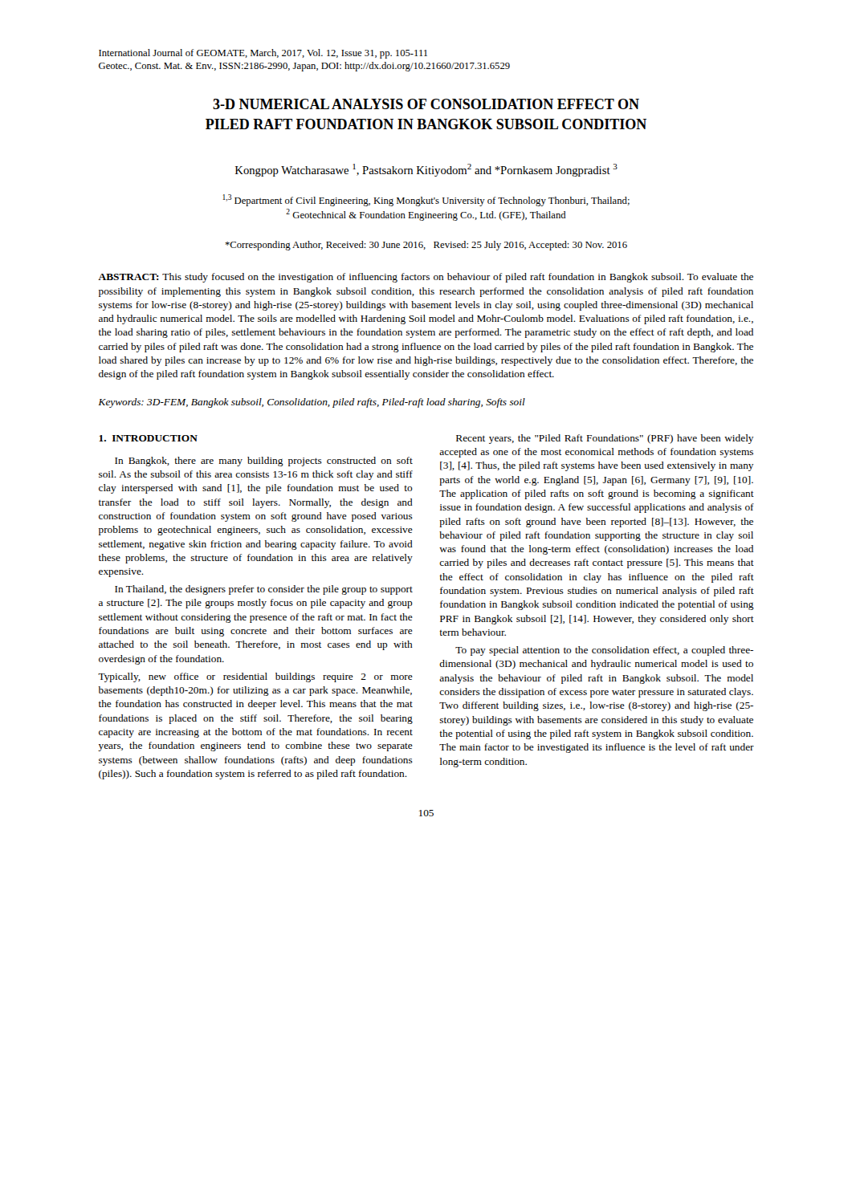International Journal of GEOMATE, March, 2017, Vol. 12, Issue 31, pp. 105-111
Geotec., Const. Mat. & Env., ISSN:2186-2990, Japan, DOI: http://dx.doi.org/10.21660/2017.31.6529
3-D Numerical Analysis of Consolidation Effect on
Piled Raft Foundation in Bangkok Subsoil Condition
Kongpop Watcharasawe 1, Pastsakorn Kitiyodom2 and *Pornkasem Jongpradist 3
1,3 Department of Civil Engineering, King Mongkut's University of Technology Thonburi, Thailand;
2 Geotechnical & Foundation Engineering Co., Ltd. (GFE), Thailand
*Corresponding Author, Received: 30 June 2016, Revised: 25 July 2016, Accepted: 30 Nov. 2016
ABSTRACT: This study focused on the investigation of influencing factors on behaviour of piled raft foundation in Bangkok subsoil. To evaluate the possibility of implementing this system in Bangkok subsoil condition, this research performed the consolidation analysis of piled raft foundation systems for low-rise (8-storey) and high-rise (25-storey) buildings with basement levels in clay soil, using coupled three-dimensional (3D) mechanical and hydraulic numerical model. The soils are modelled with Hardening Soil model and Mohr-Coulomb model. Evaluations of piled raft foundation, i.e., the load sharing ratio of piles, settlement behaviours in the foundation system are performed. The parametric study on the effect of raft depth, and load carried by piles of piled raft was done. The consolidation had a strong influence on the load carried by piles of the piled raft foundation in Bangkok. The load shared by piles can increase by up to 12% and 6% for low rise and high-rise buildings, respectively due to the consolidation effect. Therefore, the design of the piled raft foundation system in Bangkok subsoil essentially consider the consolidation effect.
Keywords: 3D-FEM, Bangkok subsoil, Consolidation, piled rafts, Piled-raft load sharing, Softs soil
1. Introduction
In Bangkok, there are many building projects constructed on soft soil. As the subsoil of this area consists 13-16 m thick soft clay and stiff clay interspersed with sand [1], the pile foundation must be used to transfer the load to stiff soil layers. Normally, the design and construction of foundation system on soft ground have posed various problems to geotechnical engineers, such as consolidation, excessive settlement, negative skin friction and bearing capacity failure. To avoid these problems, the structure of foundation in this area are relatively expensive.
In Thailand, the designers prefer to consider the pile group to support a structure [2]. The pile groups mostly focus on pile capacity and group settlement without considering the presence of the raft or mat. In fact the foundations are built using concrete and their bottom surfaces are attached to the soil beneath. Therefore, in most cases end up with overdesign of the foundation.
Typically, new office or residential buildings require 2 or more basements (depth10-20m.) for utilizing as a car park space. Meanwhile, the foundation has constructed in deeper level. This means that the mat foundations is placed on the stiff soil. Therefore, the soil bearing capacity are increasing at the bottom of the mat foundations. In recent years, the foundation engineers tend to combine these two separate systems (between shallow foundations (rafts) and deep foundations (piles)). Such a foundation system is referred to as piled raft foundation.
Recent years, the "Piled Raft Foundations" (PRF) have been widely accepted as one of the most economical methods of foundation systems [3], [4]. Thus, the piled raft systems have been used extensively in many parts of the world e.g. England [5], Japan [6], Germany [7], [9], [10]. The application of piled rafts on soft ground is becoming a significant issue in foundation design. A few successful applications and analysis of piled rafts on soft ground have been reported [8]–[13]. However, the behaviour of piled raft foundation supporting the structure in clay soil was found that the long-term effect (consolidation) increases the load carried by piles and decreases raft contact pressure [5]. This means that the effect of consolidation in clay has influence on the piled raft foundation system. Previous studies on numerical analysis of piled raft foundation in Bangkok subsoil condition indicated the potential of using PRF in Bangkok subsoil [2], [14]. However, they considered only short term behaviour.
To pay special attention to the consolidation effect, a coupled three-dimensional (3D) mechanical and hydraulic numerical model is used to analysis the behaviour of piled raft in Bangkok subsoil. The model considers the dissipation of excess pore water pressure in saturated clays. Two different building sizes, i.e., low-rise (8-storey) and high-rise (25-storey) buildings with basements are considered in this study to evaluate the potential of using the piled raft system in Bangkok subsoil condition. The main factor to be investigated its influence is the level of raft under long-term condition.
105